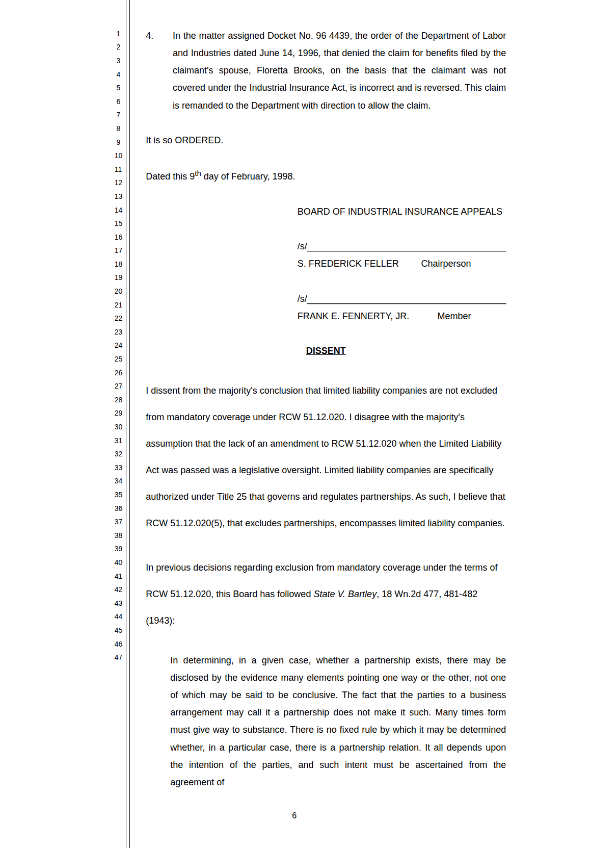1
2
3
4
5
6
7
8
9
10
11
12
13
14
15
16
17
18
19
20
21
22
23
24
25
26
27
28
29
30
31
32
33
34
35
36
37
38
39
40
41
42
43
44
45
46
47
4.
In the matter assigned Docket No. 96 4439, the order of the Department of Labor and Industries dated June 14, 1996, that denied the claim for benefits filed by the claimant's spouse, Floretta Brooks, on the basis that the claimant was not covered under the Industrial Insurance Act, is incorrect and is reversed. This claim is remanded to the Department with direction to allow the claim.
It is so ORDERED.
Dated this 9th day of February, 1998.
BOARD OF INDUSTRIAL INSURANCE APPEALS
/s/_______________________________________
S. FREDERICK FELLER Chairperson
/s/_______________________________________
FRANK E. FENNERTY, JR. Member
DISSENT
I dissent from the majority's conclusion that limited liability companies are not excluded from mandatory coverage under RCW 51.12.020. I disagree with the majority's assumption that the lack of an amendment to RCW 51.12.020 when the Limited Liability Act was passed was a legislative oversight. Limited liability companies are specifically authorized under Title 25 that governs and regulates partnerships. As such, I believe that RCW 51.12.020(5), that excludes partnerships, encompasses limited liability companies.
In previous decisions regarding exclusion from mandatory coverage under the terms of RCW 51.12.020, this Board has followed State V. Bartley, 18 Wn.2d 477, 481-482 (1943):
In determining, in a given case, whether a partnership exists, there may be disclosed by the evidence many elements pointing one way or the other, not one of which may be said to be conclusive. The fact that the parties to a business arrangement may call it a partnership does not make it such. Many times form must give way to substance. There is no fixed rule by which it may be determined whether, in a particular case, there is a partnership relation. It all depends upon the intention of the parties, and such intent must be ascertained from the agreement of
6